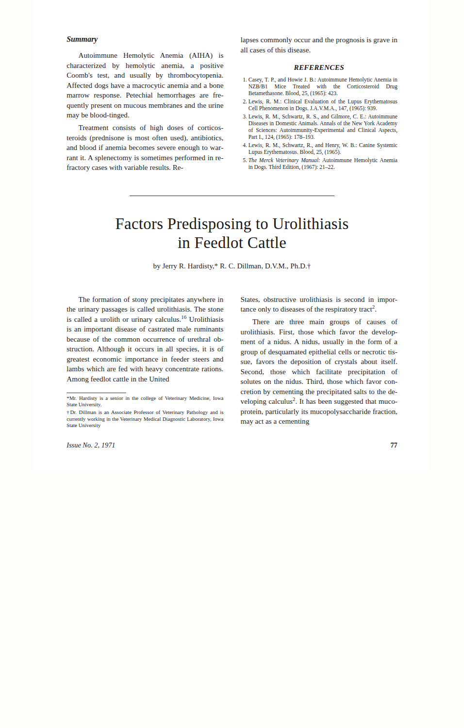Summary
Autoimmune Hemolytic Anemia (AIHA) is characterized by hemolytic anemia, a positive Coomb's test, and usually by thrombocytopenia. Affected dogs have a macrocytic anemia and a bone marrow response. Petechial hemorrhages are frequently present on mucous membranes and the urine may be blood-tinged.
Treatment consists of high doses of corticosteroids (prednisone is most often used), antibiotics, and blood if anemia becomes severe enough to warrant it. A splenectomy is sometimes performed in refractory cases with variable results. Re-
lapses commonly occur and the prognosis is grave in all cases of this disease.
REFERENCES
Casey, T. P., and Howie J. B.: Autoimmune Hemolytic Anemia in NZB/B1 Mice Treated with the Corticosteroid Drug Betamethasone. Blood, 25, (1965): 423.
Lewis, R. M.: Clinical Evaluation of the Lupus Erythematosus Cell Phenomenon in Dogs. J.A.V.M.A., 147, (1965): 939.
Lewis, R. M., Schwartz, R. S., and Gilmore, C. E.: Autoimmune Diseases in Domestic Animals. Annals of the New York Academy of Sciences: Autoimmunity-Experimental and Clinical Aspects, Part I., 124, (1965): 178–193.
Lewis, R. M., Schwartz, R., and Henry, W. B.: Canine Systemic Lupus Erythematosus. Blood, 25, (1965).
The Merck Veterinary Manual: Autoimmune Hemolytic Anemia in Dogs. Third Edition, (1967): 21–22.
Factors Predisposing to Urolithiasis
in Feedlot Cattle
by Jerry R. Hardisty,* R. C. Dillman, D.V.M., Ph.D.†
The formation of stony precipitates anywhere in the urinary passages is called urolithiasis. The stone is called a urolith or urinary calculus.16 Urolithiasis is an important disease of castrated male ruminants because of the common occurrence of urethral obstruction. Although it occurs in all species, it is of greatest economic importance in feeder steers and lambs which are fed with heavy concentrate rations. Among feedlot cattle in the United
*Mr. Hardisty is a senior in the college of Veterinary Medicine, Iowa State University.
†Dr. Dillman is an Associate Professor of Veterinary Pathology and is currently working in the Veterinary Medical Diagnostic Laboratory, Iowa State University
States, obstructive urolithiasis is second in importance only to diseases of the respiratory tract2.
There are three main groups of causes of urolithiasis. First, those which favor the development of a nidus. A nidus, usually in the form of a group of desquamated epithelial cells or necrotic tissue, favors the deposition of crystals about itself. Second, those which facilitate precipitation of solutes on the nidus. Third, those which favor concretion by cementing the precipitated salts to the developing calculus2. It has been suggested that mucoprotein, particularly its mucopolysaccharide fraction, may act as a cementing
Issue No. 2, 1971 77